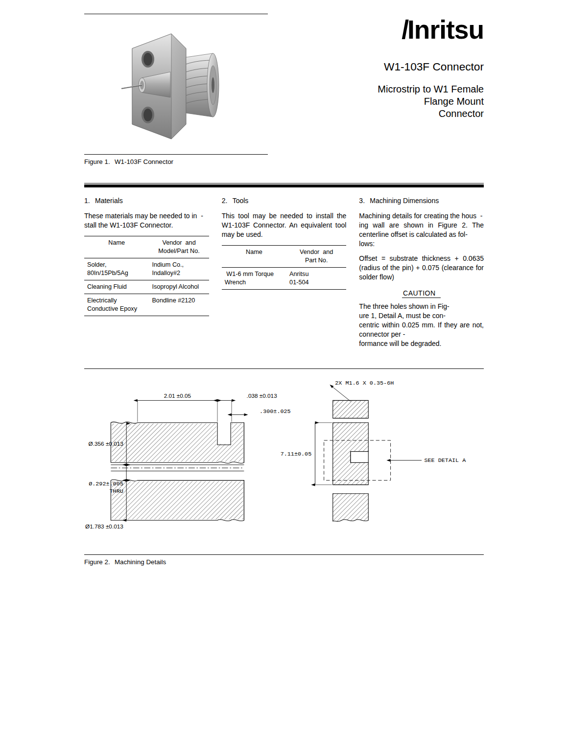Figure 1. W1-103F Connector
/Inritsu
W1-103F Connector
Microstrip to W1 Female
Flange Mount
Connector
1. Materials
These materials may be needed to in -
stall the W1-103F Connector.
| Name | Vendor and Model/Part No. |
| --- | --- |
| Solder, 80In/15Pb/5Ag | Indium Co., Indalloy#2 |
| Cleaning Fluid | Isopropyl Alcohol |
| Electrically Conductive Epoxy | Bondline #2120 |
2. Tools
This tool may be needed to install the W1-103F Connector. An equivalent tool may be used.
| Name | Vendor and Part No. |
| --- | --- |
| W1-6 mm Torque Wrench | Anritsu 01-504 |
3. Machining Dimensions
Machining details for creating the hous -
ing wall are shown in Figure 2. The centerline offset is calculated as fol-
lows:
Offset = substrate thickness + 0.0635 (radius of the pin) + 0.075 (clearance for solder flow)
CAUTION
The three holes shown in Fig-
ure 1, Detail A, must be con-
centric within 0.025 mm. If they are not, connector per -
formance will be degraded.
2.01 ±0.05 .038 ±0.013 .300±.025 Ø.356 ±0.013 Ø.292±.005 THRU Ø1.783 ±0.013 2X M1.6 X 0.35-6H SEE DETAIL A 7.11±0.05
Figure 2. Machining Details